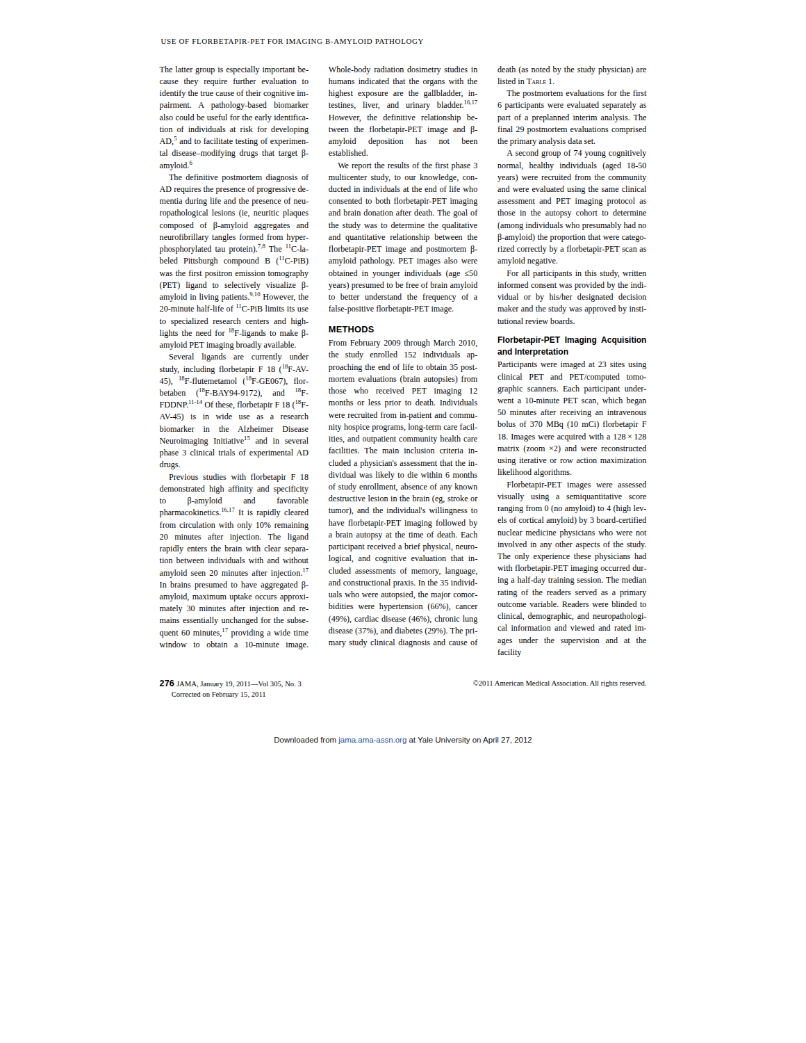Use of Florbetapir-PET for Imaging B-Amyloid Pathology
The latter group is especially important because they require further evaluation to identify the true cause of their cognitive impairment. A pathology-based biomarker also could be useful for the early identification of individuals at risk for developing AD,5 and to facilitate testing of experimental disease–modifying drugs that target β-amyloid.6
The definitive postmortem diagnosis of AD requires the presence of progressive dementia during life and the presence of neuropathological lesions (ie, neuritic plaques composed of β-amyloid aggregates and neurofibrillary tangles formed from hyperphosphorylated tau protein).7,8 The 11C-labeled Pittsburgh compound B (11C-PiB) was the first positron emission tomography (PET) ligand to selectively visualize β-amyloid in living patients.9,10 However, the 20-minute half-life of 11C-PiB limits its use to specialized research centers and highlights the need for 18F-ligands to make β-amyloid PET imaging broadly available.
Several ligands are currently under study, including florbetapir F 18 (18F-AV-45), 18F-flutemetamol (18F-GE067), florbetaben (18F-BAY94-9172), and 18F-FDDNP.11-14 Of these, florbetapir F 18 (18F-AV-45) is in wide use as a research biomarker in the Alzheimer Disease Neuroimaging Initiative15 and in several phase 3 clinical trials of experimental AD drugs.
Previous studies with florbetapir F 18 demonstrated high affinity and specificity to β-amyloid and favorable pharmacokinetics.16,17 It is rapidly cleared from circulation with only 10% remaining 20 minutes after injection. The ligand rapidly enters the brain with clear separation between individuals with and without amyloid seen 20 minutes after injection.17 In brains presumed to have aggregated β-amyloid, maximum uptake occurs approximately 30 minutes after injection and remains essentially unchanged for the subsequent 60 minutes,17 providing a wide time window to obtain a 10-minute image. Whole-body radiation dosimetry studies in humans indicated that the organs with the highest exposure are the gallbladder, intestines, liver, and urinary bladder.16,17 However, the definitive relationship between the florbetapir-PET image and β-amyloid deposition has not been established.
We report the results of the first phase 3 multicenter study, to our knowledge, conducted in individuals at the end of life who consented to both florbetapir-PET imaging and brain donation after death. The goal of the study was to determine the qualitative and quantitative relationship between the florbetapir-PET image and postmortem β-amyloid pathology. PET images also were obtained in younger individuals (age ≤50 years) presumed to be free of brain amyloid to better understand the frequency of a false-positive florbetapir-PET image.
METHODS
From February 2009 through March 2010, the study enrolled 152 individuals approaching the end of life to obtain 35 postmortem evaluations (brain autopsies) from those who received PET imaging 12 months or less prior to death. Individuals were recruited from in-patient and community hospice programs, long-term care facilities, and outpatient community health care facilities. The main inclusion criteria included a physician's assessment that the individual was likely to die within 6 months of study enrollment, absence of any known destructive lesion in the brain (eg, stroke or tumor), and the individual's willingness to have florbetapir-PET imaging followed by a brain autopsy at the time of death. Each participant received a brief physical, neurological, and cognitive evaluation that included assessments of memory, language, and constructional praxis. In the 35 individuals who were autopsied, the major comorbidities were hypertension (66%), cancer (49%), cardiac disease (46%), chronic lung disease (37%), and diabetes (29%). The primary study clinical diagnosis and cause of death (as noted by the study physician) are listed in Table 1.
The postmortem evaluations for the first 6 participants were evaluated separately as part of a preplanned interim analysis. The final 29 postmortem evaluations comprised the primary analysis data set.
A second group of 74 young cognitively normal, healthy individuals (aged 18-50 years) were recruited from the community and were evaluated using the same clinical assessment and PET imaging protocol as those in the autopsy cohort to determine (among individuals who presumably had no β-amyloid) the proportion that were categorized correctly by a florbetapir-PET scan as amyloid negative.
For all participants in this study, written informed consent was provided by the individual or by his/her designated decision maker and the study was approved by institutional review boards.
Florbetapir-PET Imaging Acquisition and Interpretation
Participants were imaged at 23 sites using clinical PET and PET/computed tomographic scanners. Each participant underwent a 10-minute PET scan, which began 50 minutes after receiving an intravenous bolus of 370 MBq (10 mCi) florbetapir F 18. Images were acquired with a 128 × 128 matrix (zoom ×2) and were reconstructed using iterative or row action maximization likelihood algorithms.
Florbetapir-PET images were assessed visually using a semiquantitative score ranging from 0 (no amyloid) to 4 (high levels of cortical amyloid) by 3 board-certified nuclear medicine physicians who were not involved in any other aspects of the study. The only experience these physicians had with florbetapir-PET imaging occurred during a half-day training session. The median rating of the readers served as a primary outcome variable. Readers were blinded to clinical, demographic, and neuropathological information and viewed and rated images under the supervision and at the facility
276 JAMA, January 19, 2011—Vol 305, No. 3 Corrected on February 15, 2011
©2011 American Medical Association. All rights reserved.
Downloaded from jama.ama-assn.org at Yale University on April 27, 2012